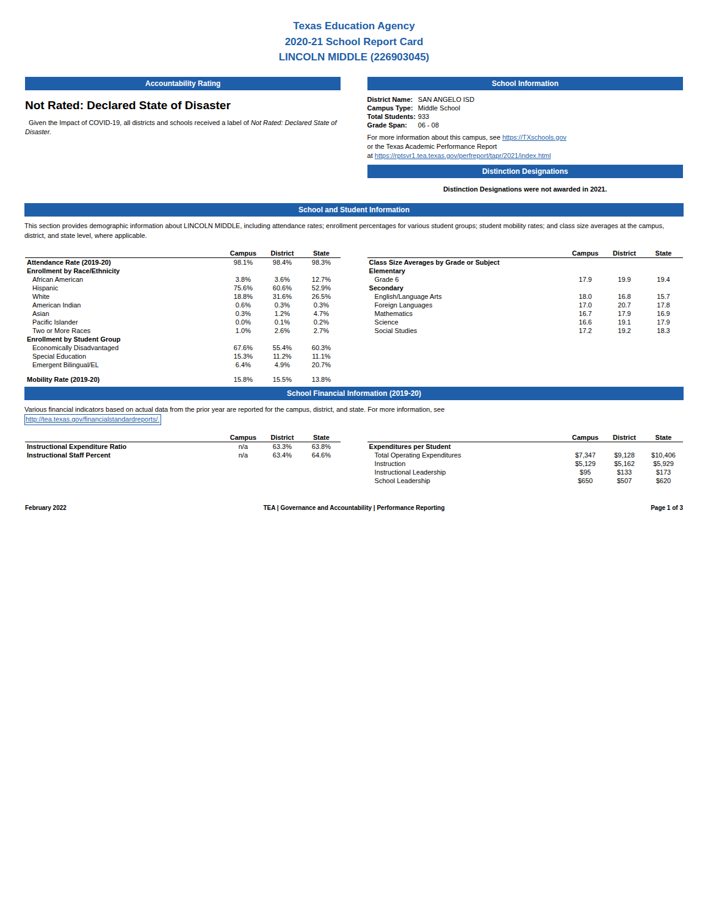Texas Education Agency
2020-21 School Report Card
LINCOLN MIDDLE (226903045)
| Accountability Rating Not Rated: Declared State of Disaster Given the Impact of COVID-19, all districts and schools received a label of Not Rated: Declared State of Disaster. | School Information / District Name: / SAN ANGELO ISD / / Campus Type: / Middle School / / Total Students: / 933 / / Grade Span: / 06 - 08 / For more information about this campus, see https://TXschools.gov or the Texas Academic Performance Report at https://rptsvr1.tea.texas.gov/perfreport/tapr/2021/index.html |
| | Distinction Designations Distinction Designations were not awarded in 2021. |
School and Student Information
This section provides demographic information about LINCOLN MIDDLE, including attendance rates; enrollment percentages for various student groups; student mobility rates; and class size averages at the campus, district, and state level, where applicable.
| / / Campus / District / State / / --- / --- / --- / --- / / Attendance Rate (2019-20) / 98.1% / 98.4% / 98.3% / / Enrollment by Race/Ethnicity / / / / / African American / 3.8% / 3.6% / 12.7% / / Hispanic / 75.6% / 60.6% / 52.9% / / White / 18.8% / 31.6% / 26.5% / / American Indian / 0.6% / 0.3% / 0.3% / / Asian / 0.3% / 1.2% / 4.7% / / Pacific Islander / 0.0% / 0.1% / 0.2% / / Two or More Races / 1.0% / 2.6% / 2.7% / / Enrollment by Student Group / / / / / Economically Disadvantaged / 67.6% / 55.4% / 60.3% / / Special Education / 15.3% / 11.2% / 11.1% / / Emergent Bilingual/EL / 6.4% / 4.9% / 20.7% / / Mobility Rate (2019-20) / 15.8% / 15.5% / 13.8% / | / / Campus / District / State / / --- / --- / --- / --- / / Class Size Averages by Grade or Subject / / / / / Elementary / / / / / Grade 6 / 17.9 / 19.9 / 19.4 / / Secondary / / / / / English/Language Arts / 18.0 / 16.8 / 15.7 / / Foreign Languages / 17.0 / 20.7 / 17.8 / / Mathematics / 16.7 / 17.9 / 16.9 / / Science / 16.6 / 19.1 / 17.9 / / Social Studies / 17.2 / 19.2 / 18.3 / |
School Financial Information (2019-20)
Various financial indicators based on actual data from the prior year are reported for the campus, district, and state. For more information, see
http://tea.texas.gov/financialstandardreports/.
| / / Campus / District / State / / --- / --- / --- / --- / / Instructional Expenditure Ratio / n/a / 63.3% / 63.8% / / Instructional Staff Percent / n/a / 63.4% / 64.6% / | / / Campus / District / State / / --- / --- / --- / --- / / Expenditures per Student / / / / / Total Operating Expenditures / $7,347 / $9,128 / $10,406 / / Instruction / $5,129 / $5,162 / $5,929 / / Instructional Leadership / $95 / $133 / $173 / / School Leadership / $650 / $507 / $620 / |
| February 2022 | TEA / Governance and Accountability / Performance Reporting | Page 1 of 3 |